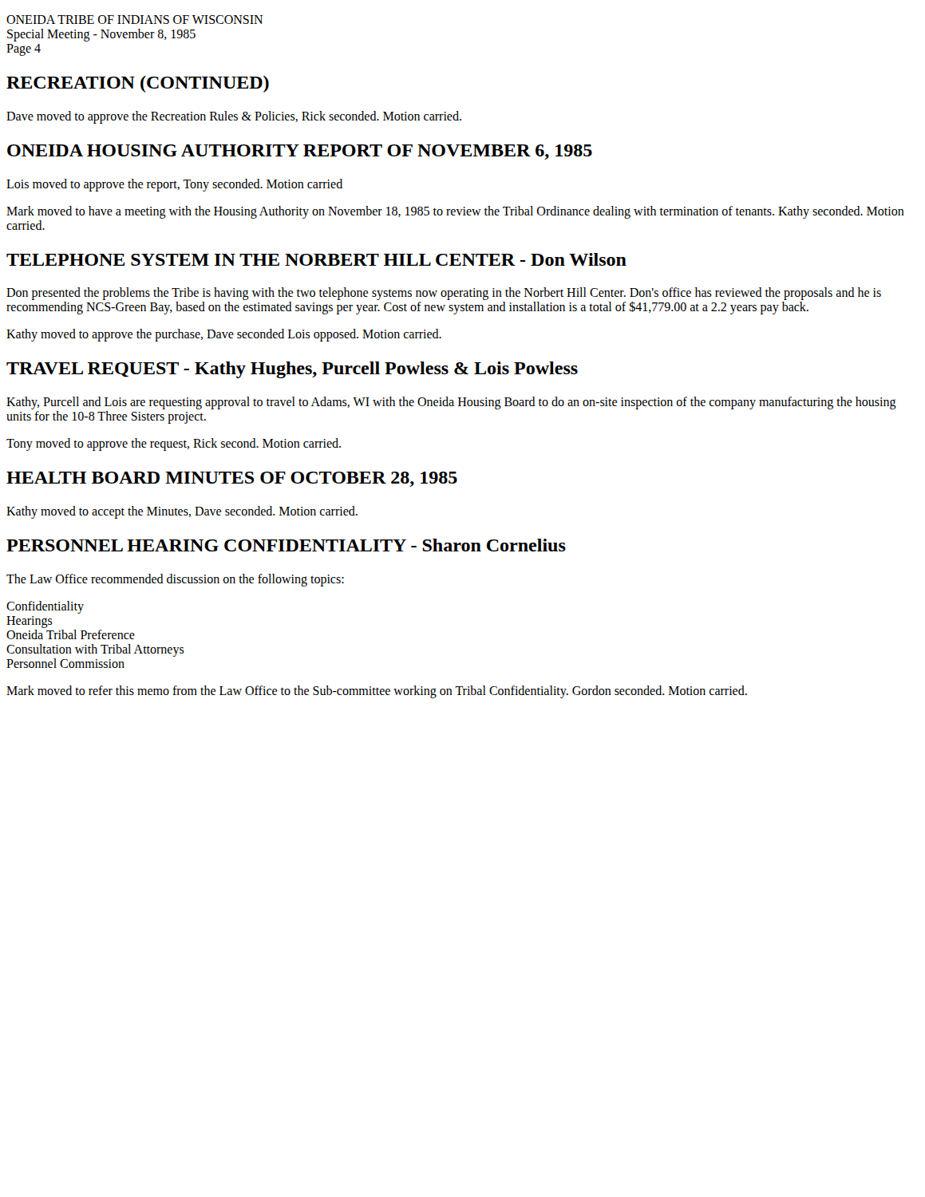ONEIDA TRIBE OF INDIANS OF WISCONSIN
Special Meeting - November 8, 1985
Page 4
RECREATION (CONTINUED)
Dave moved to approve the Recreation Rules & Policies, Rick seconded. Motion carried.
ONEIDA HOUSING AUTHORITY REPORT OF NOVEMBER 6, 1985
Lois moved to approve the report, Tony seconded. Motion carried
Mark moved to have a meeting with the Housing Authority on November 18, 1985 to review the Tribal Ordinance dealing with termination of tenants. Kathy seconded. Motion carried.
TELEPHONE SYSTEM IN THE NORBERT HILL CENTER - Don Wilson
Don presented the problems the Tribe is having with the two telephone systems now operating in the Norbert Hill Center. Don's office has reviewed the proposals and he is recommending NCS-Green Bay, based on the estimated savings per year. Cost of new system and installation is a total of $41,779.00 at a 2.2 years pay back.
Kathy moved to approve the purchase, Dave seconded Lois opposed. Motion carried.
TRAVEL REQUEST - Kathy Hughes, Purcell Powless & Lois Powless
Kathy, Purcell and Lois are requesting approval to travel to Adams, WI with the Oneida Housing Board to do an on-site inspection of the company manufacturing the housing units for the 10-8 Three Sisters project.
Tony moved to approve the request, Rick second. Motion carried.
HEALTH BOARD MINUTES OF OCTOBER 28, 1985
Kathy moved to accept the Minutes, Dave seconded. Motion carried.
PERSONNEL HEARING CONFIDENTIALITY - Sharon Cornelius
The Law Office recommended discussion on the following topics:
Confidentiality
Hearings
Oneida Tribal Preference
Consultation with Tribal Attorneys
Personnel Commission
Mark moved to refer this memo from the Law Office to the Sub-committee working on Tribal Confidentiality. Gordon seconded. Motion carried.